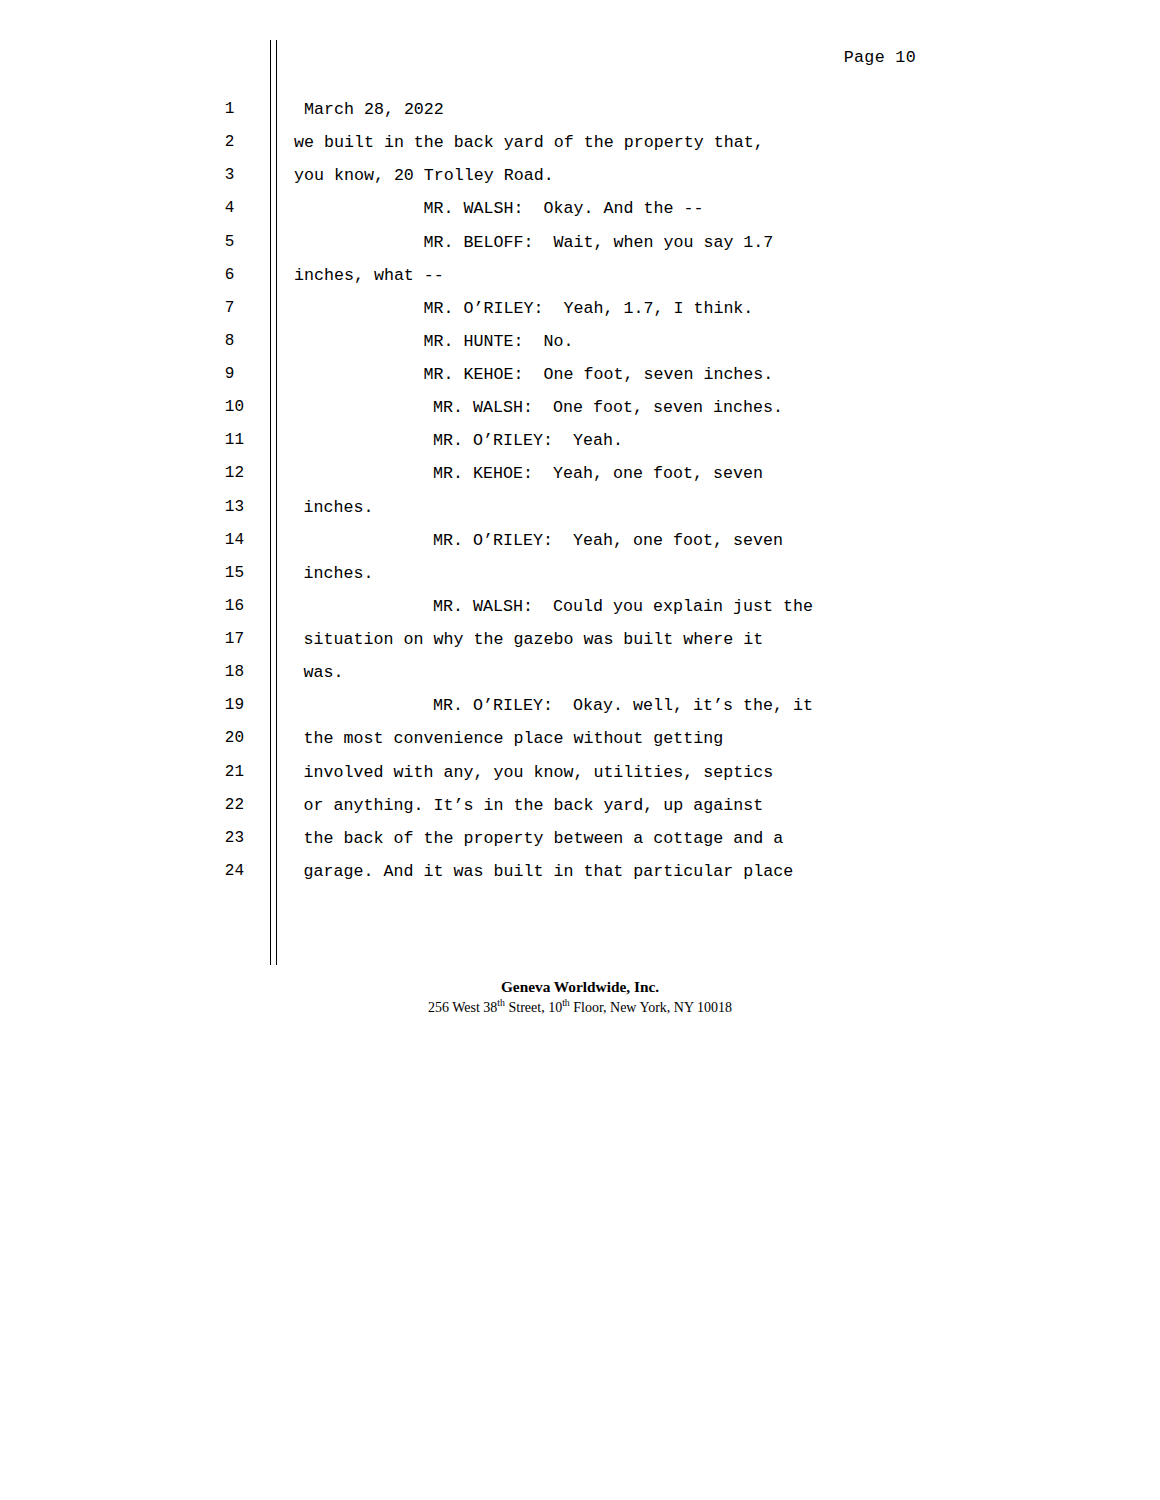Page 10
1
March 28, 2022
2
we built in the back yard of the property that,
3
you know, 20 Trolley Road.
4
MR. WALSH: Okay. And the --
5
MR. BELOFF: Wait, when you say 1.7
6
inches, what --
7
MR. O’RILEY: Yeah, 1.7, I think.
8
MR. HUNTE: No.
9
MR. KEHOE: One foot, seven inches.
10
MR. WALSH: One foot, seven inches.
11
MR. O’RILEY: Yeah.
12
MR. KEHOE: Yeah, one foot, seven
13
inches.
14
MR. O’RILEY: Yeah, one foot, seven
15
inches.
16
MR. WALSH: Could you explain just the
17
situation on why the gazebo was built where it
18
was.
19
MR. O’RILEY: Okay. well, it’s the, it
20
the most convenience place without getting
21
involved with any, you know, utilities, septics
22
or anything. It’s in the back yard, up against
23
the back of the property between a cottage and a
24
garage. And it was built in that particular place
Geneva Worldwide, Inc.
256 West 38th Street, 10th Floor, New York, NY 10018